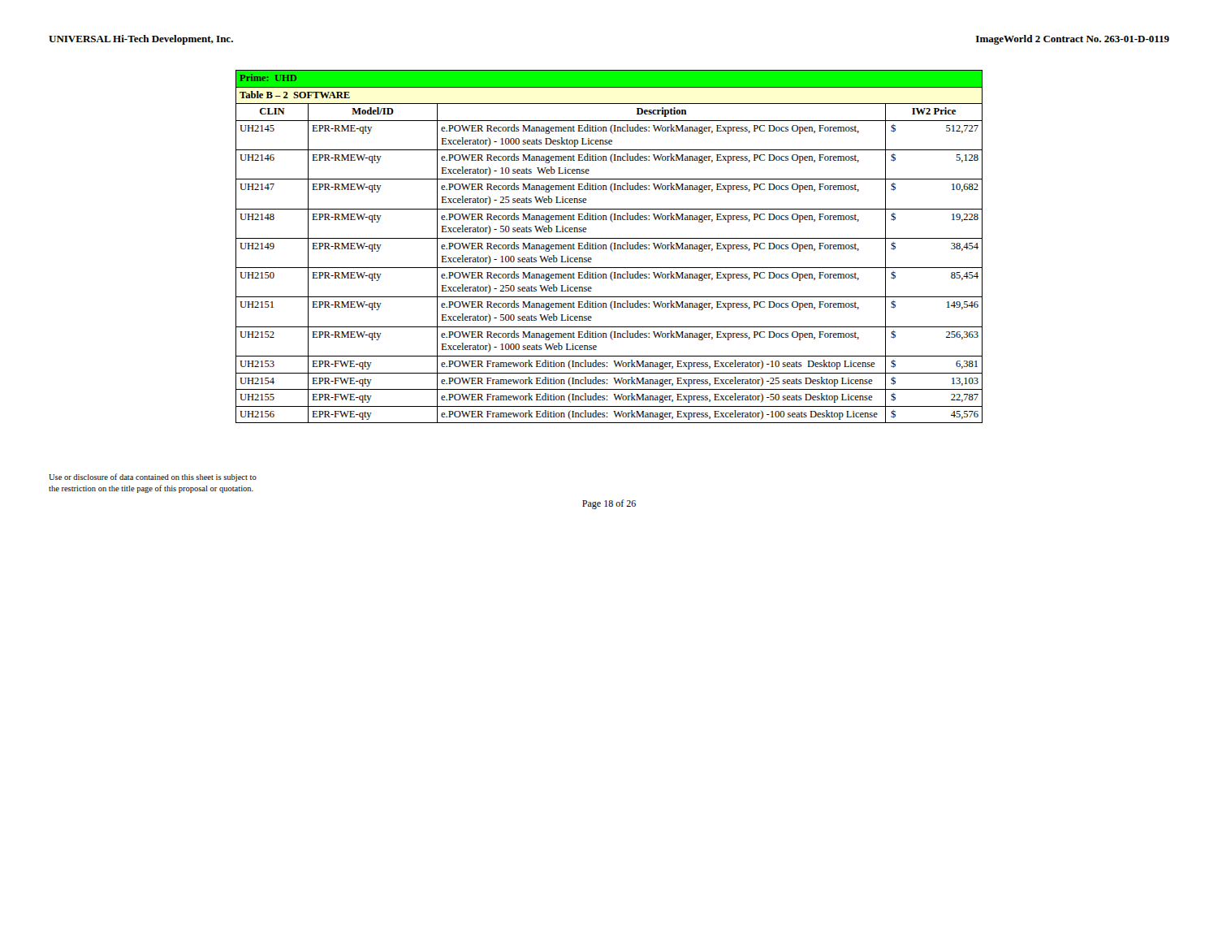UNIVERSAL Hi-Tech Development, Inc.
ImageWorld 2 Contract No. 263-01-D-0119
| Prime: UHD |
| Table B – 2 SOFTWARE |
| CLIN | Model/ID | Description | IW2 Price |
| UH2145 | EPR-RME-qty | e.POWER Records Management Edition (Includes: WorkManager, Express, PC Docs Open, Foremost, Excelerator) - 1000 seats Desktop License | $ 512,727 |
| UH2146 | EPR-RMEW-qty | e.POWER Records Management Edition (Includes: WorkManager, Express, PC Docs Open, Foremost, Excelerator) - 10 seats Web License | $ 5,128 |
| UH2147 | EPR-RMEW-qty | e.POWER Records Management Edition (Includes: WorkManager, Express, PC Docs Open, Foremost, Excelerator) - 25 seats Web License | $ 10,682 |
| UH2148 | EPR-RMEW-qty | e.POWER Records Management Edition (Includes: WorkManager, Express, PC Docs Open, Foremost, Excelerator) - 50 seats Web License | $ 19,228 |
| UH2149 | EPR-RMEW-qty | e.POWER Records Management Edition (Includes: WorkManager, Express, PC Docs Open, Foremost, Excelerator) - 100 seats Web License | $ 38,454 |
| UH2150 | EPR-RMEW-qty | e.POWER Records Management Edition (Includes: WorkManager, Express, PC Docs Open, Foremost, Excelerator) - 250 seats Web License | $ 85,454 |
| UH2151 | EPR-RMEW-qty | e.POWER Records Management Edition (Includes: WorkManager, Express, PC Docs Open, Foremost, Excelerator) - 500 seats Web License | $ 149,546 |
| UH2152 | EPR-RMEW-qty | e.POWER Records Management Edition (Includes: WorkManager, Express, PC Docs Open, Foremost, Excelerator) - 1000 seats Web License | $ 256,363 |
| UH2153 | EPR-FWE-qty | e.POWER Framework Edition (Includes: WorkManager, Express, Excelerator) -10 seats Desktop License | $ 6,381 |
| UH2154 | EPR-FWE-qty | e.POWER Framework Edition (Includes: WorkManager, Express, Excelerator) -25 seats Desktop License | $ 13,103 |
| UH2155 | EPR-FWE-qty | e.POWER Framework Edition (Includes: WorkManager, Express, Excelerator) -50 seats Desktop License | $ 22,787 |
| UH2156 | EPR-FWE-qty | e.POWER Framework Edition (Includes: WorkManager, Express, Excelerator) -100 seats Desktop License | $ 45,576 |
Use or disclosure of data contained on this sheet is subject to
the restriction on the title page of this proposal or quotation.
Page 18 of 26